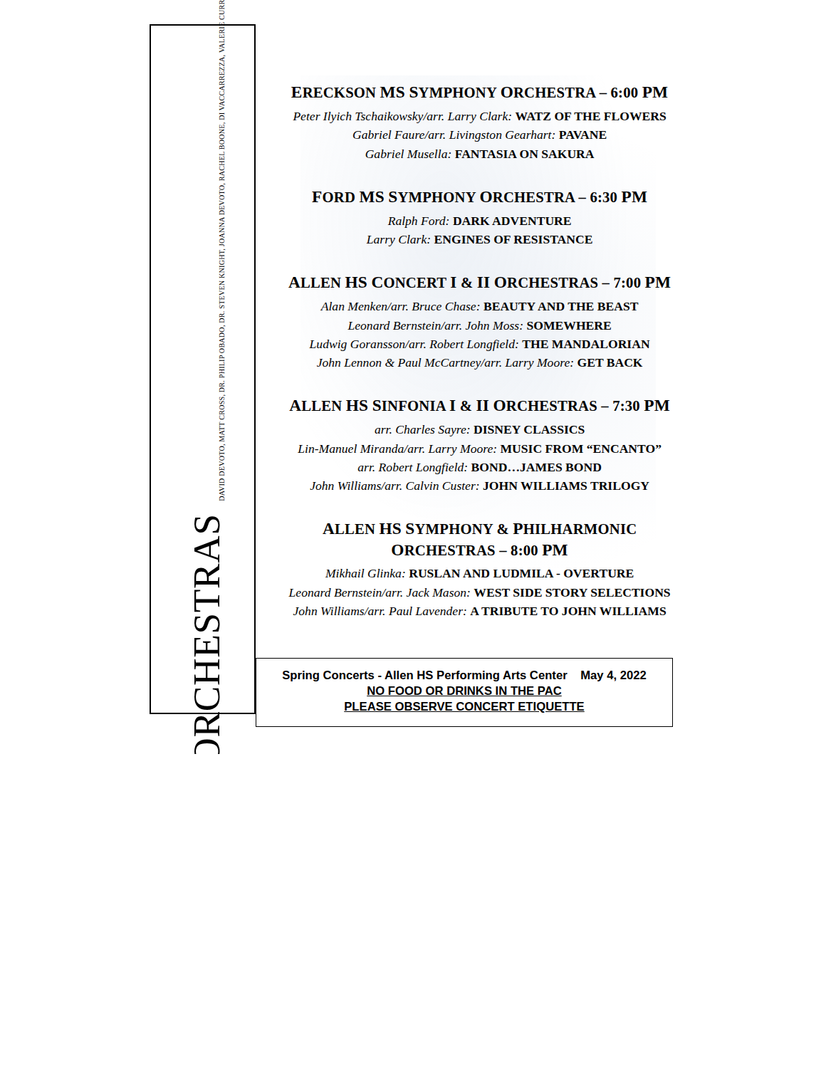Allen Orchestras
David DeVoto, Matt Cross, Dr. Philip Obado, Dr. Steven Knight, Joanna DeVoto, Rachel Boone, Di Vaccarrezza, Valerie Curry, Brandon Lucio, Andrea Brooks, Stephen Cookus
ERECKSON MS SYMPHONY ORCHESTRA – 6:00 PM
Peter Ilyich Tschaikowsky/arr. Larry Clark: Watz of the Flowers
Gabriel Faure/arr. Livingston Gearhart: Pavane
Gabriel Musella: Fantasia on Sakura
FORD MS SYMPHONY ORCHESTRA – 6:30 PM
Ralph Ford: Dark Adventure
Larry Clark: Engines of Resistance
ALLEN HS CONCERT I & II ORCHESTRAS – 7:00 PM
Alan Menken/arr. Bruce Chase: Beauty and the Beast
Leonard Bernstein/arr. John Moss: Somewhere
Ludwig Goransson/arr. Robert Longfield: The Mandalorian
John Lennon & Paul McCartney/arr. Larry Moore: Get Back
ALLEN HS SINFONIA I & II ORCHESTRAS – 7:30 PM
arr. Charles Sayre: Disney Classics
Lin-Manuel Miranda/arr. Larry Moore: Music from “Encanto”
arr. Robert Longfield: Bond…James Bond
John Williams/arr. Calvin Custer: John Williams Trilogy
ALLEN HS SYMPHONY & PHILHARMONIC ORCHESTRAS – 8:00 PM
Mikhail Glinka: Ruslan and Ludmila - Overture
Leonard Bernstein/arr. Jack Mason: West Side Story Selections
John Williams/arr. Paul Lavender: A Tribute to John Williams
Spring Concerts - Allen HS Performing Arts Center May 4, 2022
NO FOOD OR DRINKS IN THE PAC
PLEASE OBSERVE CONCERT ETIQUETTE